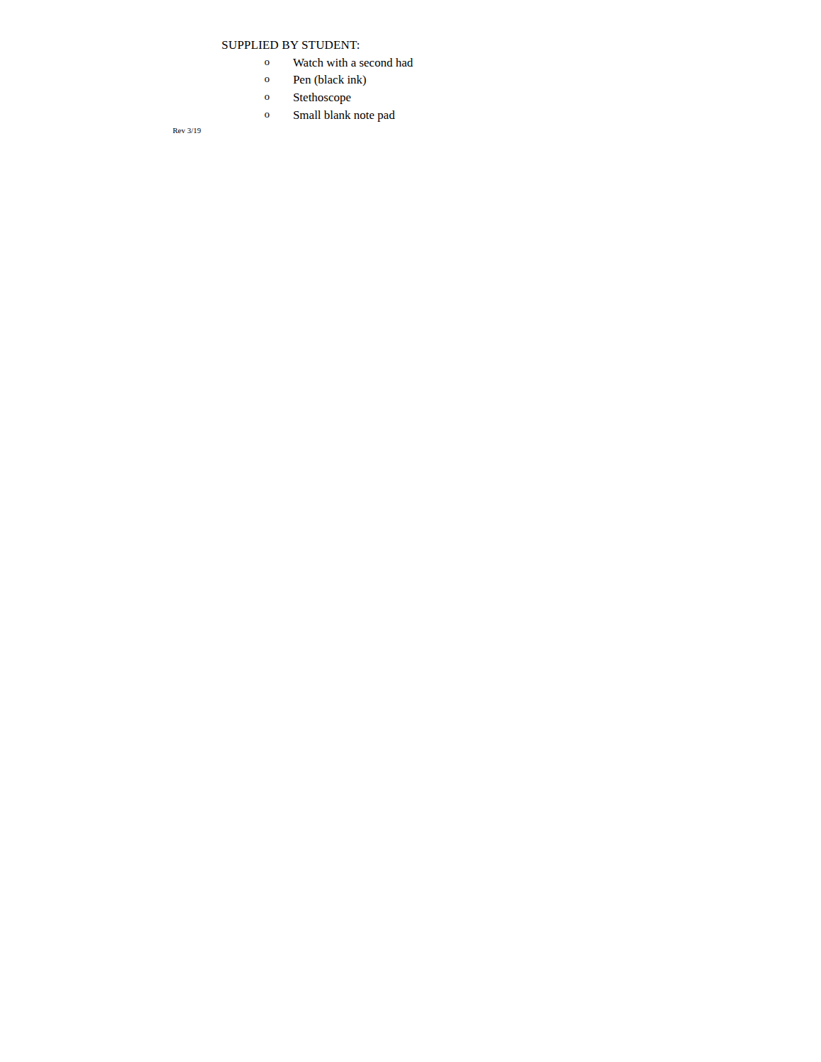SUPPLIED BY STUDENT:
Watch with a second had
Pen (black ink)
Stethoscope
Small blank note pad
Rev 3/19